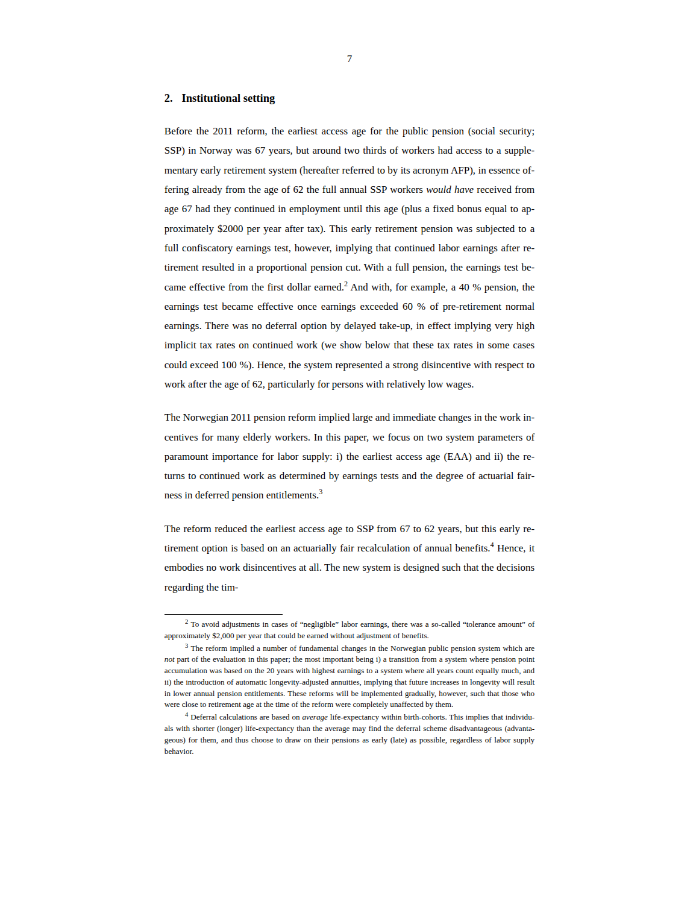7
2. Institutional setting
Before the 2011 reform, the earliest access age for the public pension (social security; SSP) in Norway was 67 years, but around two thirds of workers had access to a supplementary early retirement system (hereafter referred to by its acronym AFP), in essence offering already from the age of 62 the full annual SSP workers would have received from age 67 had they continued in employment until this age (plus a fixed bonus equal to approximately $2000 per year after tax). This early retirement pension was subjected to a full confiscatory earnings test, however, implying that continued labor earnings after retirement resulted in a proportional pension cut. With a full pension, the earnings test became effective from the first dollar earned.2 And with, for example, a 40 % pension, the earnings test became effective once earnings exceeded 60 % of pre-retirement normal earnings. There was no deferral option by delayed take-up, in effect implying very high implicit tax rates on continued work (we show below that these tax rates in some cases could exceed 100 %). Hence, the system represented a strong disincentive with respect to work after the age of 62, particularly for persons with relatively low wages.
The Norwegian 2011 pension reform implied large and immediate changes in the work incentives for many elderly workers. In this paper, we focus on two system parameters of paramount importance for labor supply: i) the earliest access age (EAA) and ii) the returns to continued work as determined by earnings tests and the degree of actuarial fairness in deferred pension entitlements.3
The reform reduced the earliest access age to SSP from 67 to 62 years, but this early retirement option is based on an actuarially fair recalculation of annual benefits.4 Hence, it embodies no work disincentives at all. The new system is designed such that the decisions regarding the tim-
2 To avoid adjustments in cases of “negligible” labor earnings, there was a so-called “tolerance amount” of approximately $2,000 per year that could be earned without adjustment of benefits.
3 The reform implied a number of fundamental changes in the Norwegian public pension system which are not part of the evaluation in this paper; the most important being i) a transition from a system where pension point accumulation was based on the 20 years with highest earnings to a system where all years count equally much, and ii) the introduction of automatic longevity-adjusted annuities, implying that future increases in longevity will result in lower annual pension entitlements. These reforms will be implemented gradually, however, such that those who were close to retirement age at the time of the reform were completely unaffected by them.
4 Deferral calculations are based on average life-expectancy within birth-cohorts. This implies that individuals with shorter (longer) life-expectancy than the average may find the deferral scheme disadvantageous (advantageous) for them, and thus choose to draw on their pensions as early (late) as possible, regardless of labor supply behavior.